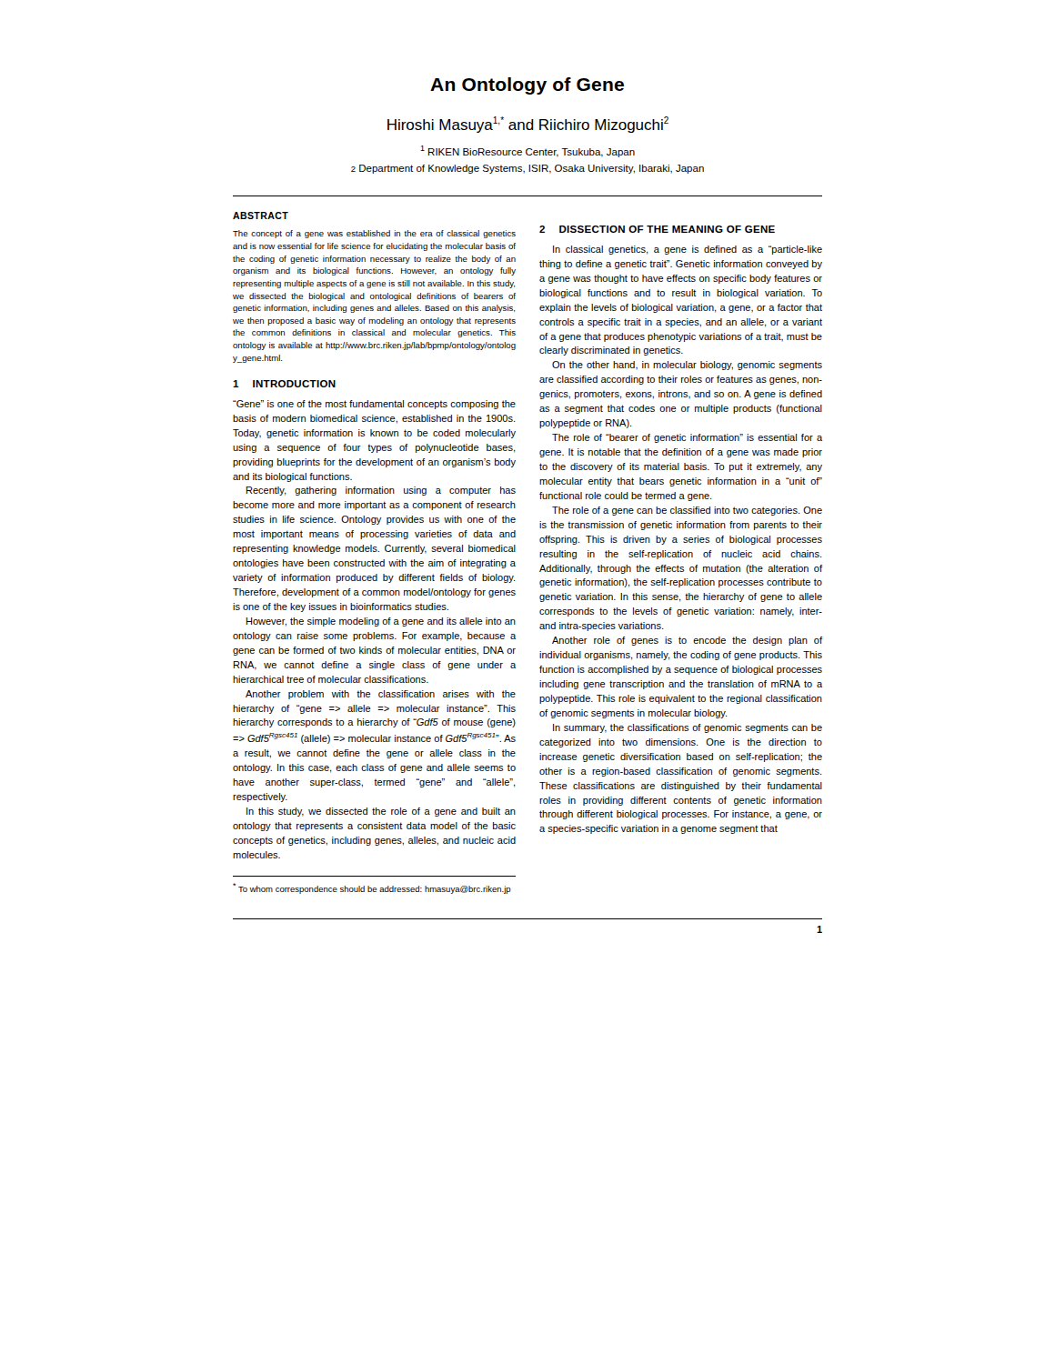An Ontology of Gene
Hiroshi Masuya1,* and Riichiro Mizoguchi2
1 RIKEN BioResource Center, Tsukuba, Japan
2 Department of Knowledge Systems, ISIR, Osaka University, Ibaraki, Japan
ABSTRACT
The concept of a gene was established in the era of classical genetics and is now essential for life science for elucidating the molecular basis of the coding of genetic information necessary to realize the body of an organism and its biological functions. However, an ontology fully representing multiple aspects of a gene is still not available. In this study, we dissected the biological and ontological definitions of bearers of genetic information, including genes and alleles. Based on this analysis, we then proposed a basic way of modeling an ontology that represents the common definitions in classical and molecular genetics. This ontology is available at http://www.brc.riken.jp/lab/bpmp/ontology/ontology_gene.html.
1 INTRODUCTION
“Gene” is one of the most fundamental concepts composing the basis of modern biomedical science, established in the 1900s. Today, genetic information is known to be coded molecularly using a sequence of four types of polynucleotide bases, providing blueprints for the development of an organism’s body and its biological functions.
Recently, gathering information using a computer has become more and more important as a component of research studies in life science. Ontology provides us with one of the most important means of processing varieties of data and representing knowledge models. Currently, several biomedical ontologies have been constructed with the aim of integrating a variety of information produced by different fields of biology. Therefore, development of a common model/ontology for genes is one of the key issues in bioinformatics studies.
However, the simple modeling of a gene and its allele into an ontology can raise some problems. For example, because a gene can be formed of two kinds of molecular entities, DNA or RNA, we cannot define a single class of gene under a hierarchical tree of molecular classifications.
Another problem with the classification arises with the hierarchy of “gene => allele => molecular instance”. This hierarchy corresponds to a hierarchy of “Gdf5 of mouse (gene) => Gdf5Rgsc451 (allele) => molecular instance of Gdf5Rgsc451”. As a result, we cannot define the gene or allele class in the ontology. In this case, each class of gene and allele seems to have another super-class, termed “gene” and “allele”, respectively.
In this study, we dissected the role of a gene and built an ontology that represents a consistent data model of the basic concepts of genetics, including genes, alleles, and nucleic acid molecules.
* To whom correspondence should be addressed: hmasuya@brc.riken.jp
2 DISSECTION OF THE MEANING OF GENE
In classical genetics, a gene is defined as a “particle-like thing to define a genetic trait”. Genetic information conveyed by a gene was thought to have effects on specific body features or biological functions and to result in biological variation. To explain the levels of biological variation, a gene, or a factor that controls a specific trait in a species, and an allele, or a variant of a gene that produces phenotypic variations of a trait, must be clearly discriminated in genetics.
On the other hand, in molecular biology, genomic segments are classified according to their roles or features as genes, non-genics, promoters, exons, introns, and so on. A gene is defined as a segment that codes one or multiple products (functional polypeptide or RNA).
The role of “bearer of genetic information” is essential for a gene. It is notable that the definition of a gene was made prior to the discovery of its material basis. To put it extremely, any molecular entity that bears genetic information in a “unit of” functional role could be termed a gene.
The role of a gene can be classified into two categories. One is the transmission of genetic information from parents to their offspring. This is driven by a series of biological processes resulting in the self-replication of nucleic acid chains. Additionally, through the effects of mutation (the alteration of genetic information), the self-replication processes contribute to genetic variation. In this sense, the hierarchy of gene to allele corresponds to the levels of genetic variation: namely, inter- and intra-species variations.
Another role of genes is to encode the design plan of individual organisms, namely, the coding of gene products. This function is accomplished by a sequence of biological processes including gene transcription and the translation of mRNA to a polypeptide. This role is equivalent to the regional classification of genomic segments in molecular biology.
In summary, the classifications of genomic segments can be categorized into two dimensions. One is the direction to increase genetic diversification based on self-replication; the other is a region-based classification of genomic segments. These classifications are distinguished by their fundamental roles in providing different contents of genetic information through different biological processes. For instance, a gene, or a species-specific variation in a genome segment that
1